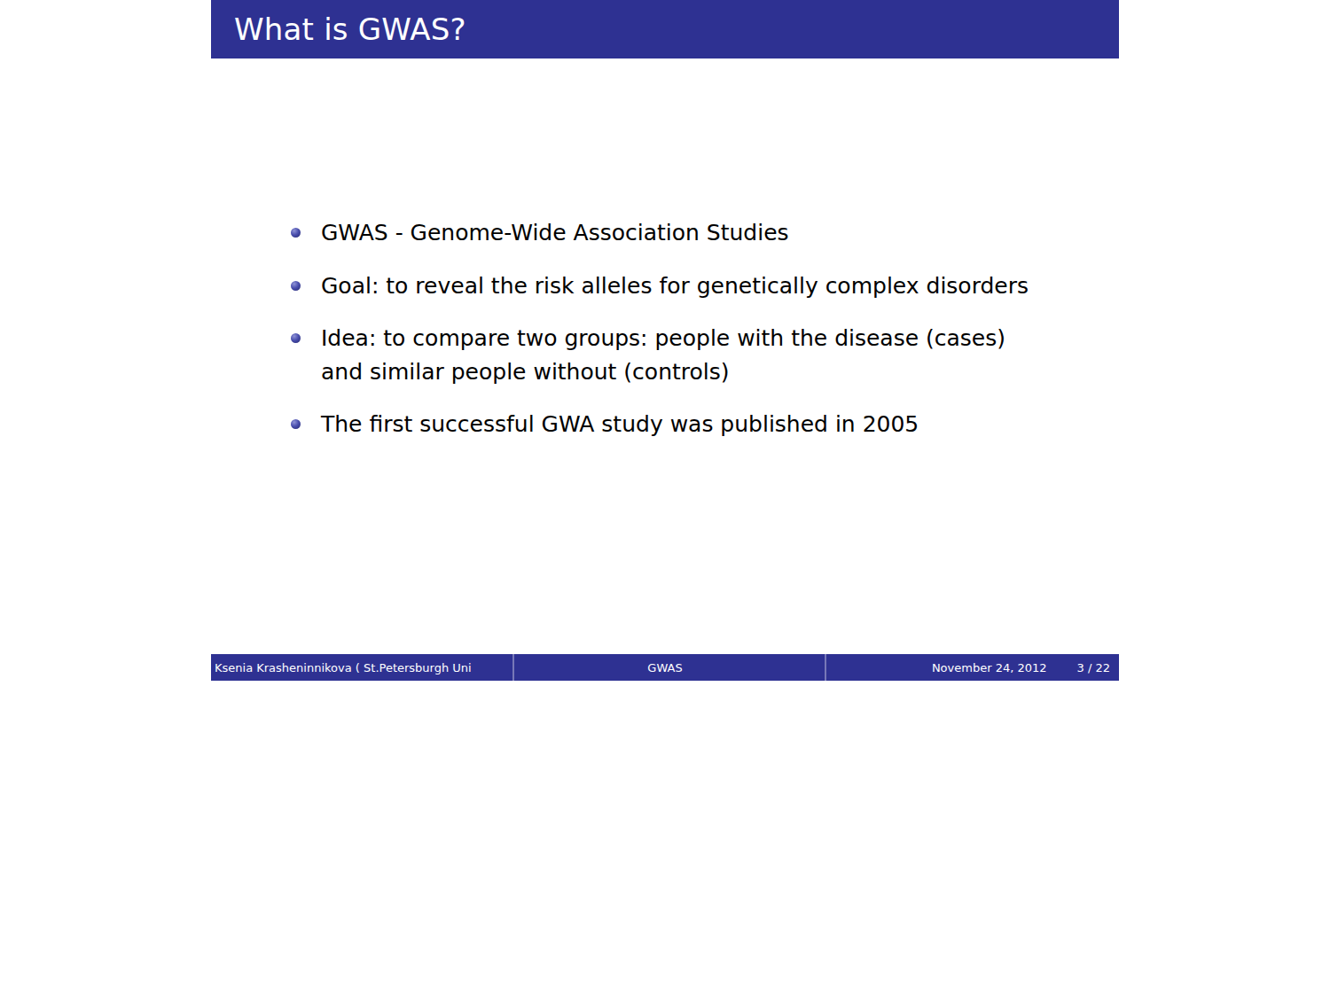What is GWAS?
GWAS - Genome-Wide Association Studies
Goal: to reveal the risk alleles for genetically complex disorders
Idea: to compare two groups: people with the disease (cases) and similar people without (controls)
The first successful GWA study was published in 2005
Ksenia Krasheninnikova ( St.Petersburgh Uni GWAS November 24, 2012 3 / 22